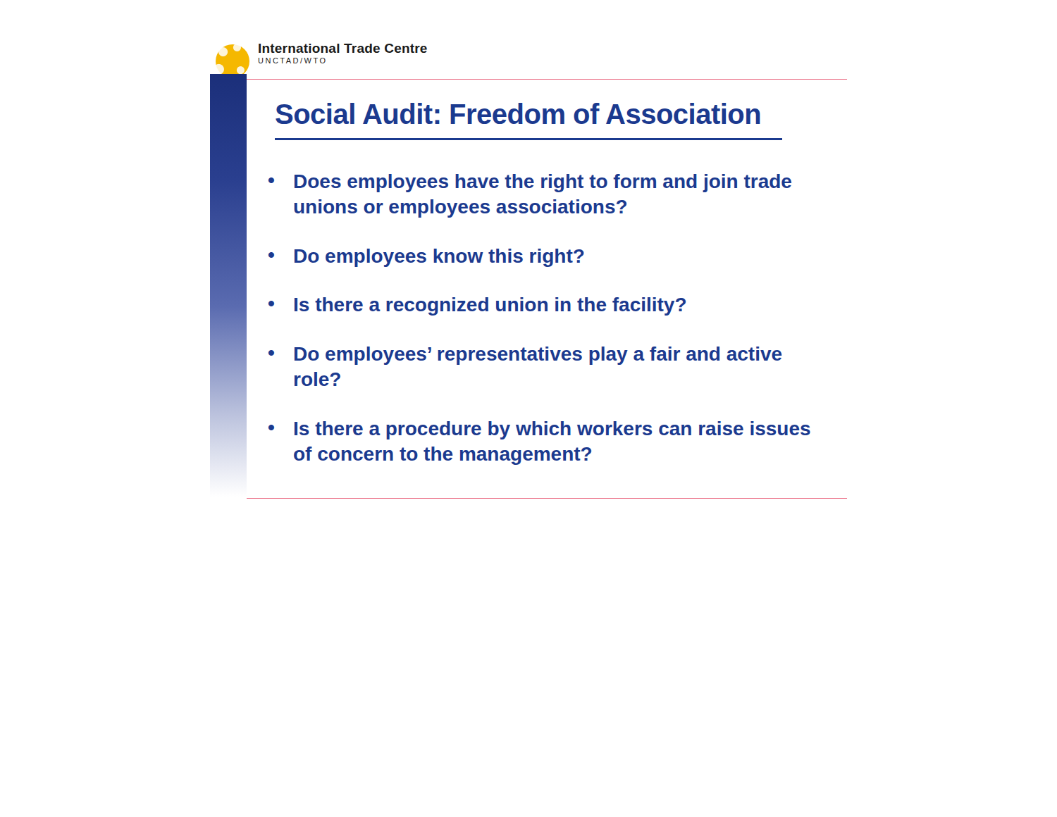International Trade Centre
UNCTAD/WTO
Social Audit: Freedom of Association
Does employees have the right to form and join trade unions or employees associations?
Do employees know this right?
Is there a recognized union in the facility?
Do employees’ representatives play a fair and active role?
Is there a procedure by which workers can raise issues of concern to the management?